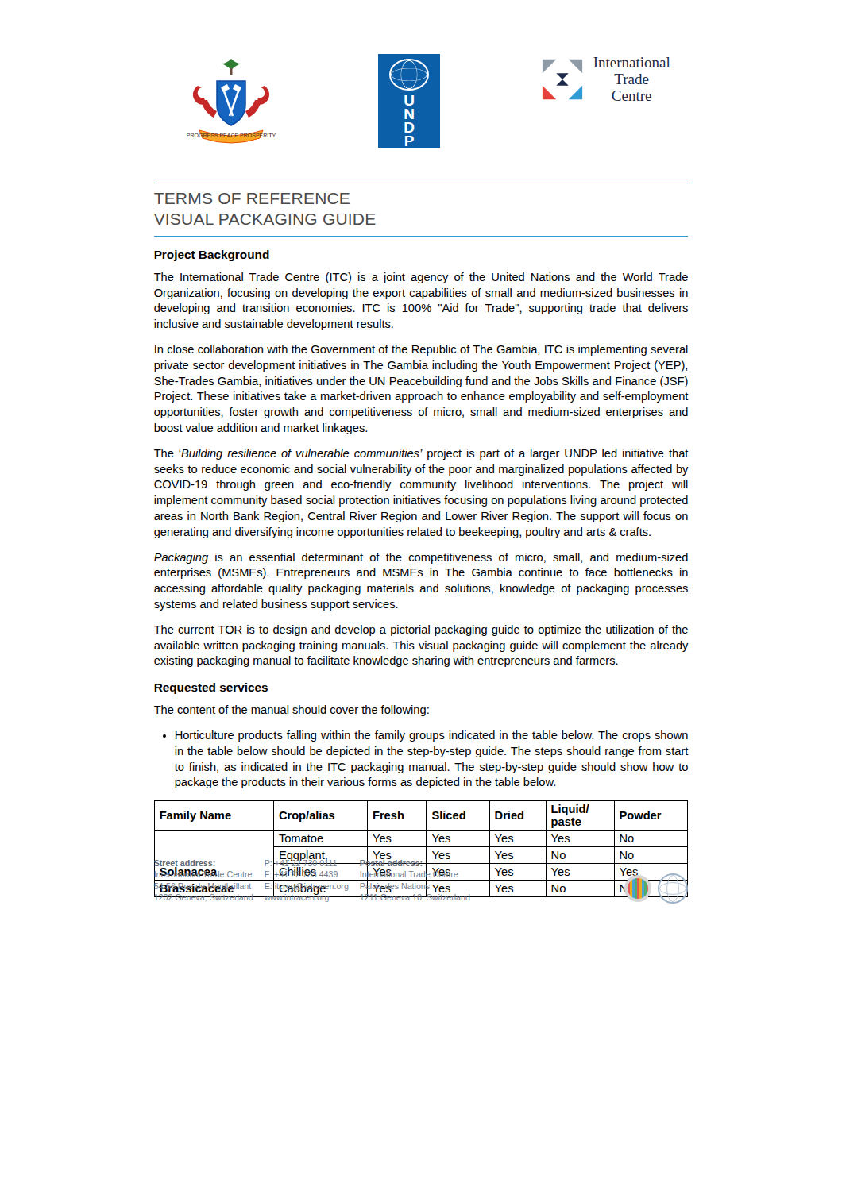PROGRESS PEACE PROSPERITY
U
N
D
P
International
Trade
Centre
TERMS OF REFERENCE
VISUAL PACKAGING GUIDE
Project Background
The International Trade Centre (ITC) is a joint agency of the United Nations and the World Trade Organization, focusing on developing the export capabilities of small and medium-sized businesses in developing and transition economies. ITC is 100% "Aid for Trade", supporting trade that delivers inclusive and sustainable development results.
In close collaboration with the Government of the Republic of The Gambia, ITC is implementing several private sector development initiatives in The Gambia including the Youth Empowerment Project (YEP), She-Trades Gambia, initiatives under the UN Peacebuilding fund and the Jobs Skills and Finance (JSF) Project. These initiatives take a market-driven approach to enhance employability and self-employment opportunities, foster growth and competitiveness of micro, small and medium-sized enterprises and boost value addition and market linkages.
The ‘Building resilience of vulnerable communities’ project is part of a larger UNDP led initiative that seeks to reduce economic and social vulnerability of the poor and marginalized populations affected by COVID-19 through green and eco-friendly community livelihood interventions. The project will implement community based social protection initiatives focusing on populations living around protected areas in North Bank Region, Central River Region and Lower River Region. The support will focus on generating and diversifying income opportunities related to beekeeping, poultry and arts & crafts.
Packaging is an essential determinant of the competitiveness of micro, small, and medium-sized enterprises (MSMEs). Entrepreneurs and MSMEs in The Gambia continue to face bottlenecks in accessing affordable quality packaging materials and solutions, knowledge of packaging processes systems and related business support services.
The current TOR is to design and develop a pictorial packaging guide to optimize the utilization of the available written packaging training manuals. This visual packaging guide will complement the already existing packaging manual to facilitate knowledge sharing with entrepreneurs and farmers.
Requested services
The content of the manual should cover the following:
Horticulture products falling within the family groups indicated in the table below. The crops shown in the table below should be depicted in the step-by-step guide. The steps should range from start to finish, as indicated in the ITC packaging manual. The step-by-step guide should show how to package the products in their various forms as depicted in the table below.
| Family Name | Crop/alias | Fresh | Sliced | Dried | Liquid/ paste | Powder |
| --- | --- | --- | --- | --- | --- | --- |
| Solanacea | Tomatoe | Yes | Yes | Yes | Yes | No |
| Eggplant, | Yes | Yes | Yes | No | No |
| Chillies | Yes | Yes | Yes | Yes | Yes |
| Brassicaceae | Cabbage | Yes | Yes | Yes | No | No |
Street address:
International Trade Centre
54-56 Rue de Montbrillant
1202 Geneva, Switzerland
P: +41 22 730 0111
F: +41 22 733 4439
E: itcreg@intracen.org
www.intracen.org
Postal address:
International Trade Centre
Palais des Nations
1211 Geneva 10, Switzerland